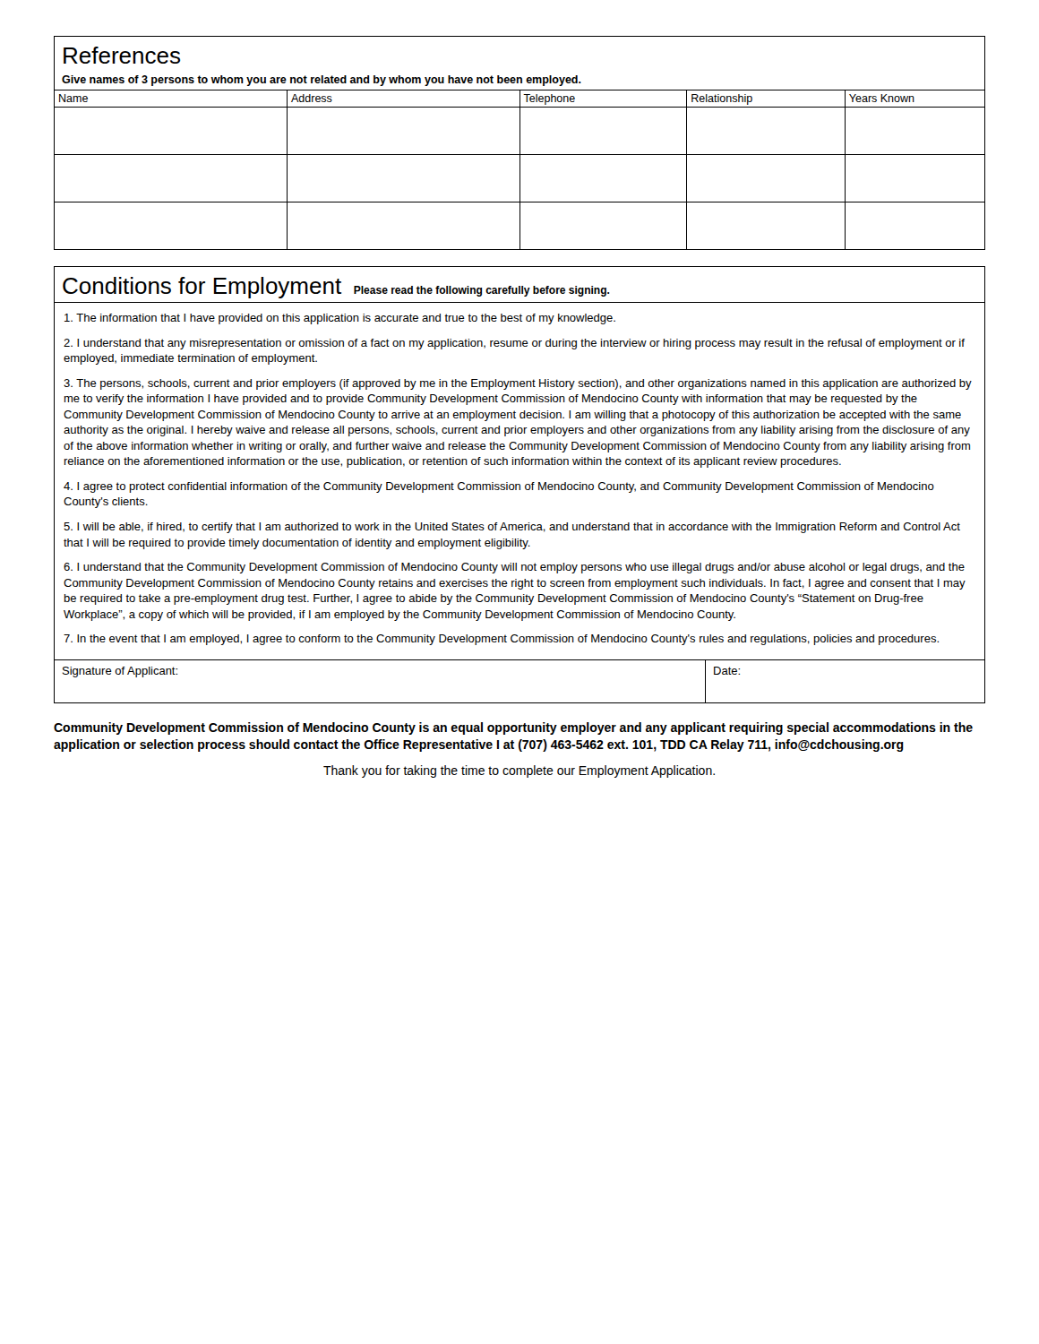References
Give names of 3 persons to whom you are not related and by whom you have not been employed.
| Name | Address | Telephone | Relationship | Years Known |
| --- | --- | --- | --- | --- |
Conditions for Employment
Please read the following carefully before signing.
1. The information that I have provided on this application is accurate and true to the best of my knowledge.
2. I understand that any misrepresentation or omission of a fact on my application, resume or during the interview or hiring process may result in the refusal of employment or if employed, immediate termination of employment.
3. The persons, schools, current and prior employers (if approved by me in the Employment History section), and other organizations named in this application are authorized by me to verify the information I have provided and to provide Community Development Commission of Mendocino County with information that may be requested by the Community Development Commission of Mendocino County to arrive at an employment decision. I am willing that a photocopy of this authorization be accepted with the same authority as the original. I hereby waive and release all persons, schools, current and prior employers and other organizations from any liability arising from the disclosure of any of the above information whether in writing or orally, and further waive and release the Community Development Commission of Mendocino County from any liability arising from reliance on the aforementioned information or the use, publication, or retention of such information within the context of its applicant review procedures.
4. I agree to protect confidential information of the Community Development Commission of Mendocino County, and Community Development Commission of Mendocino County's clients.
5. I will be able, if hired, to certify that I am authorized to work in the United States of America, and understand that in accordance with the Immigration Reform and Control Act that I will be required to provide timely documentation of identity and employment eligibility.
6. I understand that the Community Development Commission of Mendocino County will not employ persons who use illegal drugs and/or abuse alcohol or legal drugs, and the Community Development Commission of Mendocino County retains and exercises the right to screen from employment such individuals. In fact, I agree and consent that I may be required to take a pre-employment drug test. Further, I agree to abide by the Community Development Commission of Mendocino County's “Statement on Drug-free Workplace”, a copy of which will be provided, if I am employed by the Community Development Commission of Mendocino County.
7. In the event that I am employed, I agree to conform to the Community Development Commission of Mendocino County's rules and regulations, policies and procedures.
| Signature of Applicant: | Date: |
Community Development Commission of Mendocino County is an equal opportunity employer and any applicant requiring special accommodations in the application or selection process should contact the Office Representative I at (707) 463-5462 ext. 101, TDD CA Relay 711, info@cdchousing.org
Thank you for taking the time to complete our Employment Application.